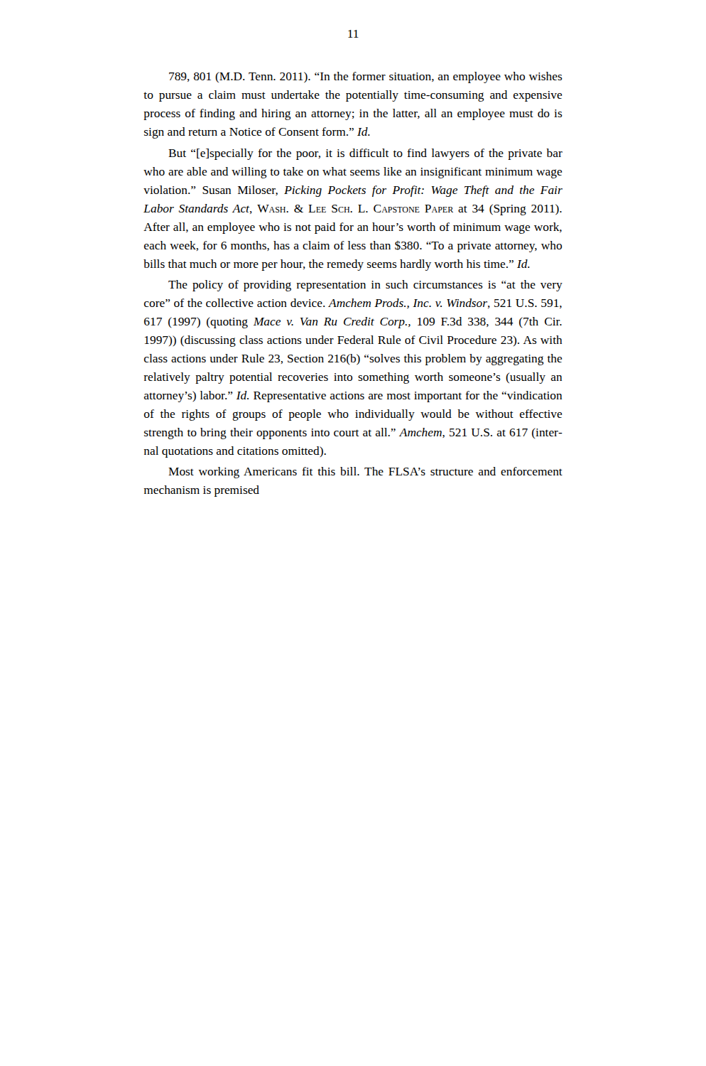11
789, 801 (M.D. Tenn. 2011). “In the former situation, an employee who wishes to pursue a claim must undertake the potentially time-consuming and expensive process of finding and hiring an attorney; in the latter, all an employee must do is sign and return a Notice of Consent form.” Id.
But “[e]specially for the poor, it is difficult to find lawyers of the private bar who are able and willing to take on what seems like an insignificant minimum wage violation.” Susan Miloser, Picking Pockets for Profit: Wage Theft and the Fair Labor Standards Act, Wash. & Lee Sch. L. Capstone Paper at 34 (Spring 2011). After all, an employee who is not paid for an hour’s worth of minimum wage work, each week, for 6 months, has a claim of less than $380. “To a private attorney, who bills that much or more per hour, the remedy seems hardly worth his time.” Id.
The policy of providing representation in such circumstances is “at the very core” of the collective action device. Amchem Prods., Inc. v. Windsor, 521 U.S. 591, 617 (1997) (quoting Mace v. Van Ru Credit Corp., 109 F.3d 338, 344 (7th Cir. 1997)) (discussing class actions under Federal Rule of Civil Procedure 23). As with class actions under Rule 23, Section 216(b) “solves this problem by aggregating the relatively paltry potential recoveries into something worth someone’s (usually an attorney’s) labor.” Id. Representative actions are most important for the “vindication of the rights of groups of people who individually would be without effective strength to bring their opponents into court at all.” Amchem, 521 U.S. at 617 (internal quotations and citations omitted).
Most working Americans fit this bill. The FLSA’s structure and enforcement mechanism is premised